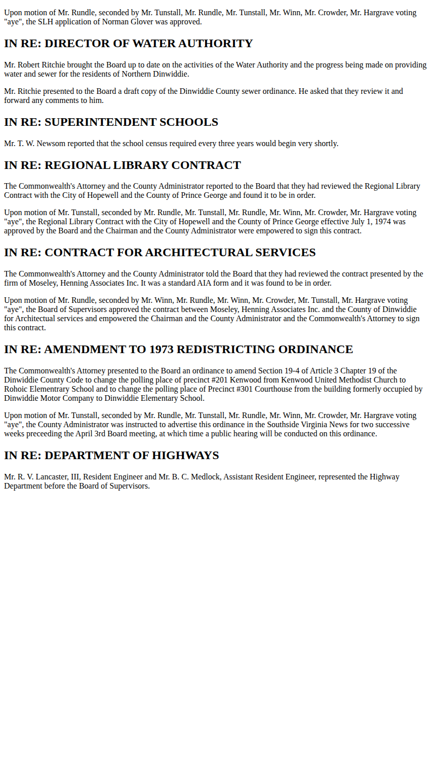Upon motion of Mr. Rundle, seconded by Mr. Tunstall, Mr. Rundle, Mr. Tunstall, Mr. Winn, Mr. Crowder, Mr. Hargrave voting "aye", the SLH application of Norman Glover was approved.
IN RE: DIRECTOR OF WATER AUTHORITY
Mr. Robert Ritchie brought the Board up to date on the activities of the Water Authority and the progress being made on providing water and sewer for the residents of Northern Dinwiddie.
Mr. Ritchie presented to the Board a draft copy of the Dinwiddie County sewer ordinance. He asked that they review it and forward any comments to him.
IN RE: SUPERINTENDENT SCHOOLS
Mr. T. W. Newsom reported that the school census required every three years would begin very shortly.
IN RE: REGIONAL LIBRARY CONTRACT
The Commonwealth's Attorney and the County Administrator reported to the Board that they had reviewed the Regional Library Contract with the City of Hopewell and the County of Prince George and found it to be in order.
Upon motion of Mr. Tunstall, seconded by Mr. Rundle, Mr. Tunstall, Mr. Rundle, Mr. Winn, Mr. Crowder, Mr. Hargrave voting "aye", the Regional Library Contract with the City of Hopewell and the County of Prince George effective July 1, 1974 was approved by the Board and the Chairman and the County Administrator were empowered to sign this contract.
IN RE: CONTRACT FOR ARCHITECTURAL SERVICES
The Commonwealth's Attorney and the County Administrator told the Board that they had reviewed the contract presented by the firm of Moseley, Henning Associates Inc. It was a standard AIA form and it was found to be in order.
Upon motion of Mr. Rundle, seconded by Mr. Winn, Mr. Rundle, Mr. Winn, Mr. Crowder, Mr. Tunstall, Mr. Hargrave voting "aye", the Board of Supervisors approved the contract between Moseley, Henning Associates Inc. and the County of Dinwiddie for Architectual services and empowered the Chairman and the County Administrator and the Commonwealth's Attorney to sign this contract.
IN RE: AMENDMENT TO 1973 REDISTRICTING ORDINANCE
The Commonwealth's Attorney presented to the Board an ordinance to amend Section 19-4 of Article 3 Chapter 19 of the Dinwiddie County Code to change the polling place of precinct #201 Kenwood from Kenwood United Methodist Church to Rohoic Elementrary School and to change the polling place of Precinct #301 Courthouse from the building formerly occupied by Dinwiddie Motor Company to Dinwiddie Elementary School.
Upon motion of Mr. Tunstall, seconded by Mr. Rundle, Mr. Tunstall, Mr. Rundle, Mr. Winn, Mr. Crowder, Mr. Hargrave voting "aye", the County Administrator was instructed to advertise this ordinance in the Southside Virginia News for two successive weeks preceeding the April 3rd Board meeting, at which time a public hearing will be conducted on this ordinance.
IN RE: DEPARTMENT OF HIGHWAYS
Mr. R. V. Lancaster, III, Resident Engineer and Mr. B. C. Medlock, Assistant Resident Engineer, represented the Highway Department before the Board of Supervisors.